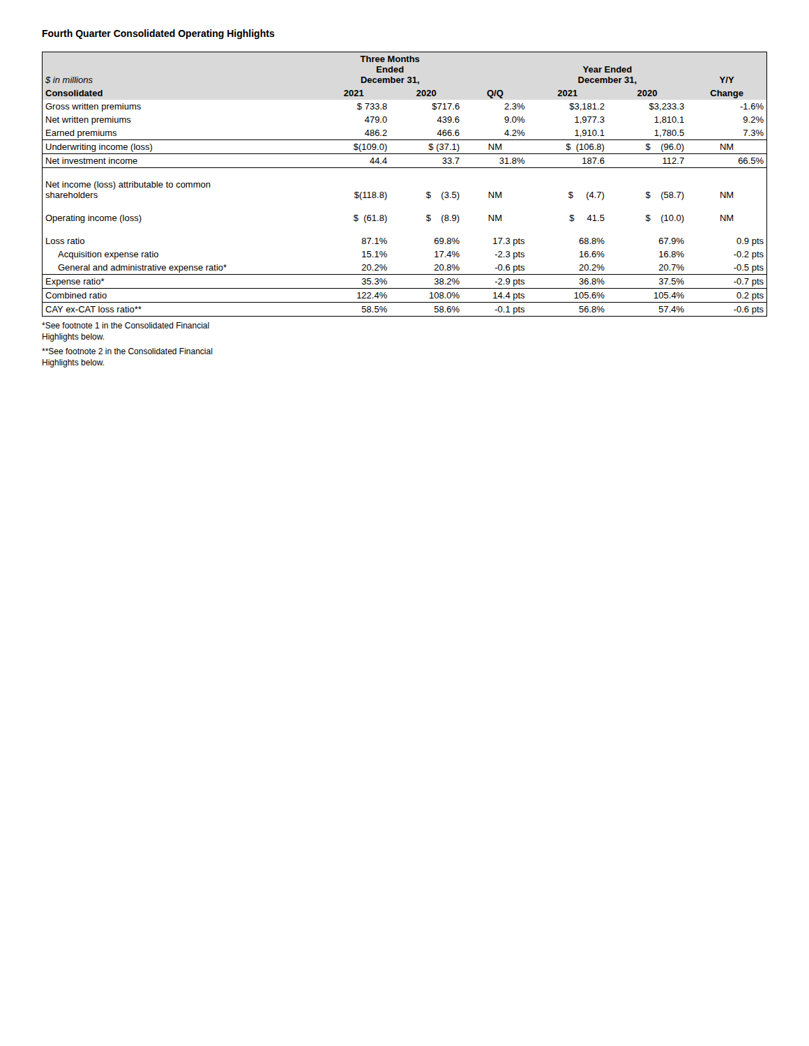Fourth Quarter Consolidated Operating Highlights
| $ in millions | Three Months Ended December 31, | Q/Q | Year Ended December 31, | Y/Y |
| Consolidated | 2021 | 2020 | 2021 | 2020 | Change |
| Gross written premiums | $ 733.8 | $717.6 | 2.3% | $3,181.2 | $3,233.3 | -1.6% |
| Net written premiums | 479.0 | 439.6 | 9.0% | 1,977.3 | 1,810.1 | 9.2% |
| Earned premiums | 486.2 | 466.6 | 4.2% | 1,910.1 | 1,780.5 | 7.3% |
| Underwriting income (loss) | $(109.0) | $ (37.1) | NM | $ (106.8) | $ (96.0) | NM |
| Net investment income | 44.4 | 33.7 | 31.8% | 187.6 | 112.7 | 66.5% |
| Net income (loss) attributable to common shareholders | $(118.8) | $ (3.5) | NM | $ (4.7) | $ (58.7) | NM |
| Operating income (loss) | $ (61.8) | $ (8.9) | NM | $ 41.5 | $ (10.0) | NM |
| Loss ratio | 87.1% | 69.8% | 17.3 pts | 68.8% | 67.9% | 0.9 pts |
| Acquisition expense ratio | 15.1% | 17.4% | -2.3 pts | 16.6% | 16.8% | -0.2 pts |
| General and administrative expense ratio* | 20.2% | 20.8% | -0.6 pts | 20.2% | 20.7% | -0.5 pts |
| Expense ratio* | 35.3% | 38.2% | -2.9 pts | 36.8% | 37.5% | -0.7 pts |
| Combined ratio | 122.4% | 108.0% | 14.4 pts | 105.6% | 105.4% | 0.2 pts |
| CAY ex-CAT loss ratio** | 58.5% | 58.6% | -0.1 pts | 56.8% | 57.4% | -0.6 pts |
*See footnote 1 in the Consolidated Financial
Highlights below.
**See footnote 2 in the Consolidated Financial
Highlights below.